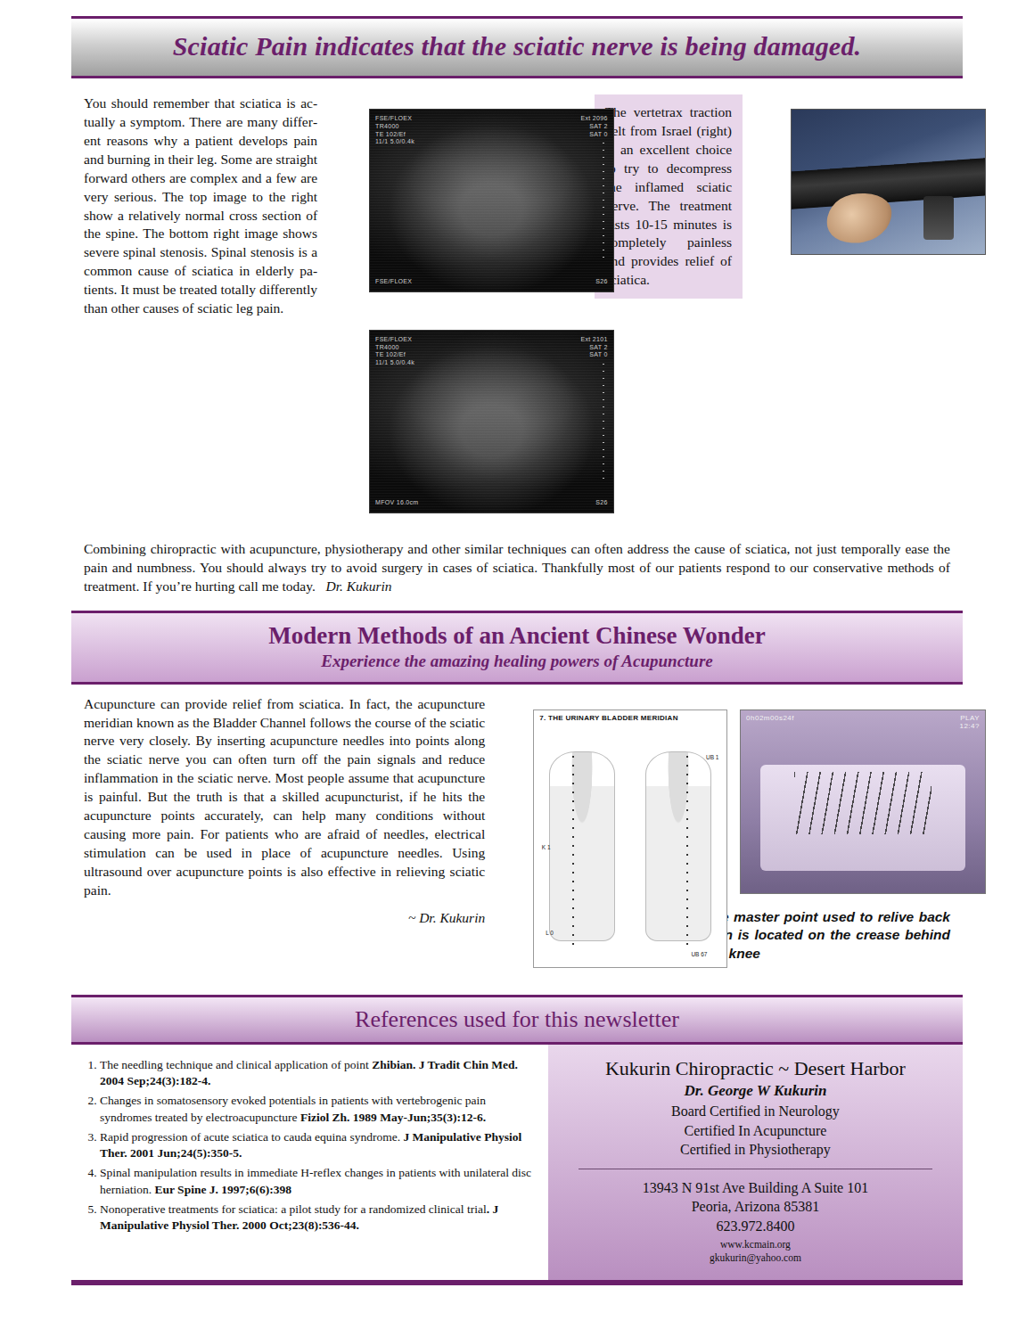Sciatic Pain indicates that the sciatic nerve is being damaged.
You should remember that sciatica is actually a symptom. There are many different reasons why a patient develops pain and burning in their leg. Some are straight forward others are complex and a few are very serious. The top image to the right show a relatively normal cross section of the spine. The bottom right image shows severe spinal stenosis. Spinal stenosis is a common cause of sciatica in elderly patients. It must be treated totally differently than other causes of sciatic leg pain.
FSE/FLOEX
TR4000
TE 102/Ef
11/1 5.0/0.4k Ext 2096
SAT 2
SAT 0 FSE/FLOEX S26
FSE/FLOEX
TR4000
TE 102/Ef
11/1 5.0/0.4k Ext 2101
SAT 2
SAT 0 MFOV 16.0cm S26
The vertetrax traction belt from Israel (right) is an excellent choice to try to decompress the inflamed sciatic nerve. The treatment lasts 10-15 minutes is completely painless and provides relief of sciatica.
Combining chiropractic with acupuncture, physiotherapy and other similar techniques can often address the cause of sciatica, not just temporally ease the pain and numbness. You should always try to avoid surgery in cases of sciatica. Thankfully most of our patients respond to our conservative methods of treatment. If you’re hurting call me today. Dr. Kukurin
Modern Methods of an Ancient Chinese Wonder
Experience the amazing healing powers of Acupuncture
Acupuncture can provide relief from sciatica. In fact, the acupuncture meridian known as the Bladder Channel follows the course of the sciatic nerve very closely. By inserting acupuncture needles into points along the sciatic nerve you can often turn off the pain signals and reduce inflammation in the sciatic nerve. Most people assume that acupuncture is painful. But the truth is that a skilled acupuncturist, if he hits the acupuncture points accurately, can help many conditions without causing more pain. For patients who are afraid of needles, electrical stimulation can be used in place of acupuncture needles. Using ultrasound over acupuncture points is also effective in relieving sciatic pain.
~ Dr. Kukurin
7. THE URINARY BLADDER MERIDIAN UB 1 K 1 L 0 UB 67
0h02m00s24f PLAY
12:4?
The master point used to relive back pain is located on the crease behind the knee
References used for this newsletter
The needling technique and clinical application of point Zhibian. J Tradit Chin Med. 2004 Sep;24(3):182-4.
Changes in somatosensory evoked potentials in patients with vertebrogenic pain syndromes treated by electroacupuncture Fiziol Zh. 1989 May-Jun;35(3):12-6.
Rapid progression of acute sciatica to cauda equina syndrome. J Manipulative Physiol Ther. 2001 Jun;24(5):350-5.
Spinal manipulation results in immediate H-reflex changes in patients with unilateral disc herniation. Eur Spine J. 1997;6(6):398
Nonoperative treatments for sciatica: a pilot study for a randomized clinical trial. J Manipulative Physiol Ther. 2000 Oct;23(8):536-44.
Kukurin Chiropractic ~ Desert Harbor
Dr. George W Kukurin
Board Certified in Neurology
Certified In Acupuncture
Certified in Physiotherapy
13943 N 91st Ave Building A Suite 101
Peoria, Arizona 85381
623.972.8400
www.kcmain.org
gkukurin@yahoo.com